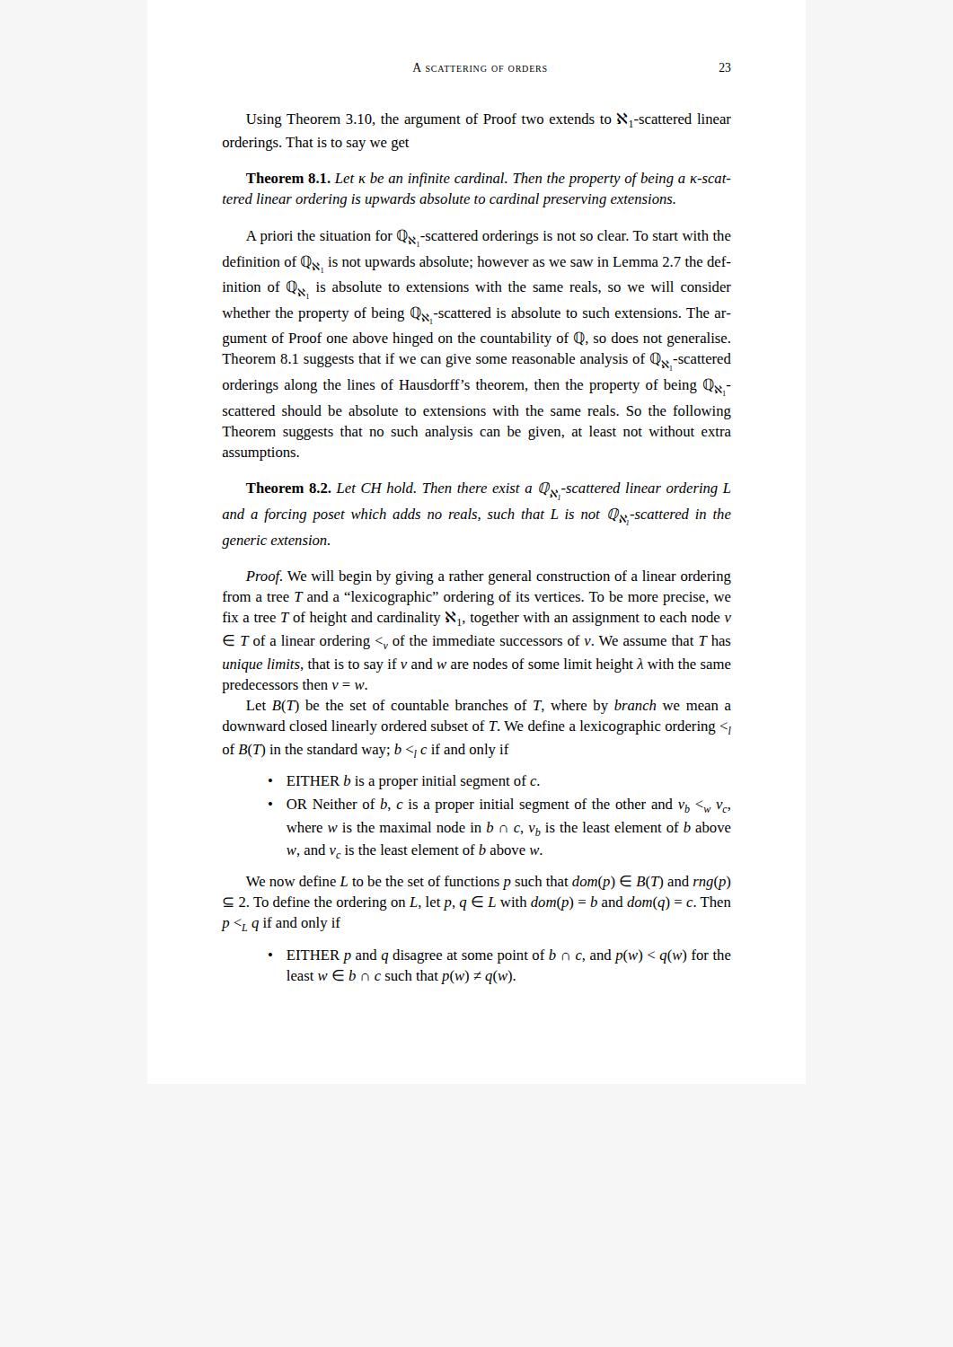A scattering of orders 23
Using Theorem 3.10, the argument of Proof two extends to ℵ1-scattered linear orderings. That is to say we get
Theorem 8.1. Let κ be an infinite cardinal. Then the property of being a κ-scattered linear ordering is upwards absolute to cardinal preserving extensions.
A priori the situation for ℚℵ1-scattered orderings is not so clear. To start with the definition of ℚℵ1 is not upwards absolute; however as we saw in Lemma 2.7 the definition of ℚℵ1 is absolute to extensions with the same reals, so we will consider whether the property of being ℚℵ1-scattered is absolute to such extensions. The argument of Proof one above hinged on the countability of ℚ, so does not generalise. Theorem 8.1 suggests that if we can give some reasonable analysis of ℚℵ1-scattered orderings along the lines of Hausdorff’s theorem, then the property of being ℚℵ1-scattered should be absolute to extensions with the same reals. So the following Theorem suggests that no such analysis can be given, at least not without extra assumptions.
Theorem 8.2. Let CH hold. Then there exist a ℚℵ1-scattered linear ordering L and a forcing poset which adds no reals, such that L is not ℚℵ1-scattered in the generic extension.
Proof. We will begin by giving a rather general construction of a linear ordering from a tree T and a “lexicographic” ordering of its vertices. To be more precise, we fix a tree T of height and cardinality ℵ1, together with an assignment to each node v ∈ T of a linear ordering <v of the immediate successors of v. We assume that T has unique limits, that is to say if v and w are nodes of some limit height λ with the same predecessors then v = w.
Let B(T) be the set of countable branches of T, where by branch we mean a downward closed linearly ordered subset of T. We define a lexicographic ordering <l of B(T) in the standard way; b <l c if and only if
EITHER b is a proper initial segment of c.
OR Neither of b, c is a proper initial segment of the other and vb <w vc, where w is the maximal node in b ∩ c, vb is the least element of b above w, and vc is the least element of b above w.
We now define L to be the set of functions p such that dom(p) ∈ B(T) and rng(p) ⊆ 2. To define the ordering on L, let p, q ∈ L with dom(p) = b and dom(q) = c. Then p <L q if and only if
EITHER p and q disagree at some point of b ∩ c, and p(w) < q(w) for the least w ∈ b ∩ c such that p(w) ≠ q(w).